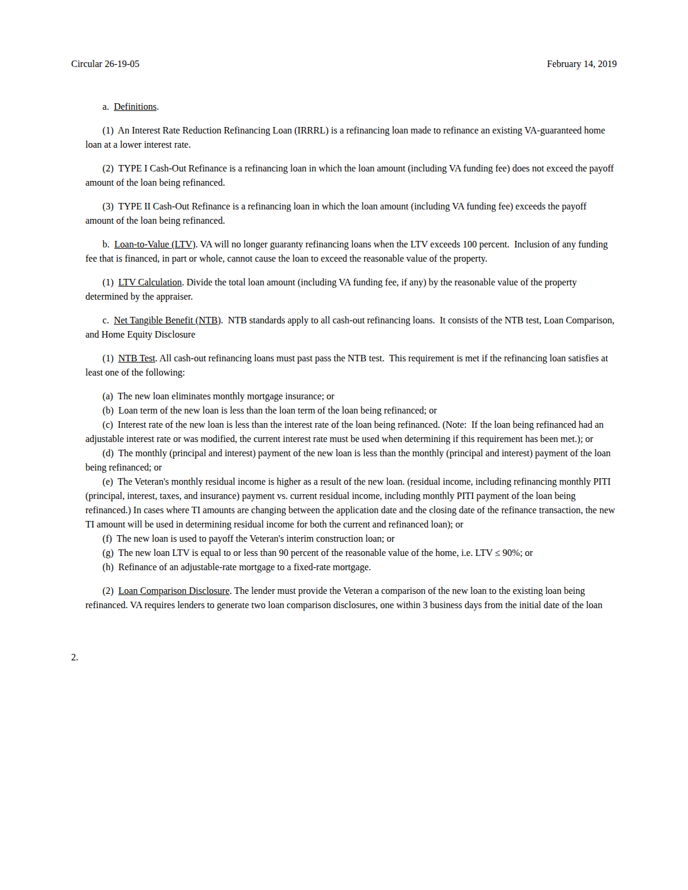Circular 26-19-05 February 14, 2019
a. Definitions.
(1) An Interest Rate Reduction Refinancing Loan (IRRRL) is a refinancing loan made to refinance an existing VA-guaranteed home loan at a lower interest rate.
(2) TYPE I Cash-Out Refinance is a refinancing loan in which the loan amount (including VA funding fee) does not exceed the payoff amount of the loan being refinanced.
(3) TYPE II Cash-Out Refinance is a refinancing loan in which the loan amount (including VA funding fee) exceeds the payoff amount of the loan being refinanced.
b. Loan-to-Value (LTV). VA will no longer guaranty refinancing loans when the LTV exceeds 100 percent. Inclusion of any funding fee that is financed, in part or whole, cannot cause the loan to exceed the reasonable value of the property.
(1) LTV Calculation. Divide the total loan amount (including VA funding fee, if any) by the reasonable value of the property determined by the appraiser.
c. Net Tangible Benefit (NTB). NTB standards apply to all cash-out refinancing loans. It consists of the NTB test, Loan Comparison, and Home Equity Disclosure
(1) NTB Test. All cash-out refinancing loans must past pass the NTB test. This requirement is met if the refinancing loan satisfies at least one of the following:
(a) The new loan eliminates monthly mortgage insurance; or
(b) Loan term of the new loan is less than the loan term of the loan being refinanced; or
(c) Interest rate of the new loan is less than the interest rate of the loan being refinanced. (Note: If the loan being refinanced had an adjustable interest rate or was modified, the current interest rate must be used when determining if this requirement has been met.); or
(d) The monthly (principal and interest) payment of the new loan is less than the monthly (principal and interest) payment of the loan being refinanced; or
(e) The Veteran's monthly residual income is higher as a result of the new loan. (residual income, including refinancing monthly PITI (principal, interest, taxes, and insurance) payment vs. current residual income, including monthly PITI payment of the loan being refinanced.) In cases where TI amounts are changing between the application date and the closing date of the refinance transaction, the new TI amount will be used in determining residual income for both the current and refinanced loan); or
(f) The new loan is used to payoff the Veteran's interim construction loan; or
(g) The new loan LTV is equal to or less than 90 percent of the reasonable value of the home, i.e. LTV ≤ 90%; or
(h) Refinance of an adjustable-rate mortgage to a fixed-rate mortgage.
(2) Loan Comparison Disclosure. The lender must provide the Veteran a comparison of the new loan to the existing loan being refinanced. VA requires lenders to generate two loan comparison disclosures, one within 3 business days from the initial date of the loan
2.